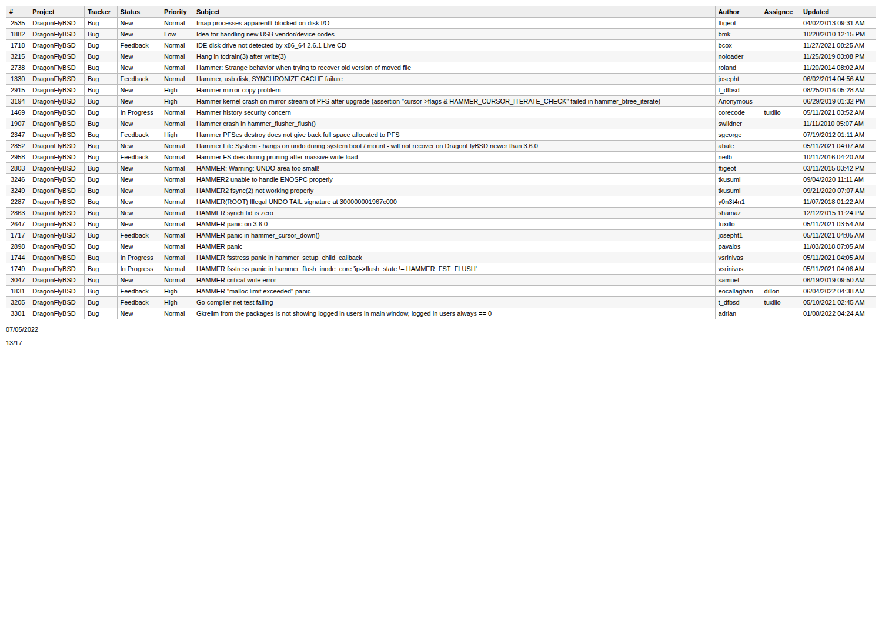| # | Project | Tracker | Status | Priority | Subject | Author | Assignee | Updated |
| --- | --- | --- | --- | --- | --- | --- | --- | --- |
| 2535 | DragonFlyBSD | Bug | New | Normal | Imap processes apparentlt blocked on disk I/O | ftigeot | | 04/02/2013 09:31 AM |
| 1882 | DragonFlyBSD | Bug | New | Low | Idea for handling new USB vendor/device codes | bmk | | 10/20/2010 12:15 PM |
| 1718 | DragonFlyBSD | Bug | Feedback | Normal | IDE disk drive not detected by x86_64 2.6.1 Live CD | bcox | | 11/27/2021 08:25 AM |
| 3215 | DragonFlyBSD | Bug | New | Normal | Hang in tcdrain(3) after write(3) | noloader | | 11/25/2019 03:08 PM |
| 2738 | DragonFlyBSD | Bug | New | Normal | Hammer: Strange behavior when trying to recover old version of moved file | roland | | 11/20/2014 08:02 AM |
| 1330 | DragonFlyBSD | Bug | Feedback | Normal | Hammer, usb disk, SYNCHRONIZE CACHE failure | josepht | | 06/02/2014 04:56 AM |
| 2915 | DragonFlyBSD | Bug | New | High | Hammer mirror-copy problem | t_dfbsd | | 08/25/2016 05:28 AM |
| 3194 | DragonFlyBSD | Bug | New | High | Hammer kernel crash on mirror-stream of PFS after upgrade (assertion "cursor->flags & HAMMER_CURSOR_ITERATE_CHECK" failed in hammer_btree_iterate) | Anonymous | | 06/29/2019 01:32 PM |
| 1469 | DragonFlyBSD | Bug | In Progress | Normal | Hammer history security concern | corecode | tuxillo | 05/11/2021 03:52 AM |
| 1907 | DragonFlyBSD | Bug | New | Normal | Hammer crash in hammer_flusher_flush() | swildner | | 11/11/2010 05:07 AM |
| 2347 | DragonFlyBSD | Bug | Feedback | High | Hammer PFSes destroy does not give back full space allocated to PFS | sgeorge | | 07/19/2012 01:11 AM |
| 2852 | DragonFlyBSD | Bug | New | Normal | Hammer File System - hangs on undo during system boot / mount - will not recover on DragonFlyBSD newer than 3.6.0 | abale | | 05/11/2021 04:07 AM |
| 2958 | DragonFlyBSD | Bug | Feedback | Normal | Hammer FS dies during pruning after massive write load | neilb | | 10/11/2016 04:20 AM |
| 2803 | DragonFlyBSD | Bug | New | Normal | HAMMER: Warning: UNDO area too small! | ftigeot | | 03/11/2015 03:42 PM |
| 3246 | DragonFlyBSD | Bug | New | Normal | HAMMER2 unable to handle ENOSPC properly | tkusumi | | 09/04/2020 11:11 AM |
| 3249 | DragonFlyBSD | Bug | New | Normal | HAMMER2 fsync(2) not working properly | tkusumi | | 09/21/2020 07:07 AM |
| 2287 | DragonFlyBSD | Bug | New | Normal | HAMMER(ROOT) Illegal UNDO TAIL signature at 300000001967c000 | y0n3t4n1 | | 11/07/2018 01:22 AM |
| 2863 | DragonFlyBSD | Bug | New | Normal | HAMMER synch tid is zero | shamaz | | 12/12/2015 11:24 PM |
| 2647 | DragonFlyBSD | Bug | New | Normal | HAMMER panic on 3.6.0 | tuxillo | | 05/11/2021 03:54 AM |
| 1717 | DragonFlyBSD | Bug | Feedback | Normal | HAMMER panic in hammer_cursor_down() | josepht1 | | 05/11/2021 04:05 AM |
| 2898 | DragonFlyBSD | Bug | New | Normal | HAMMER panic | pavalos | | 11/03/2018 07:05 AM |
| 1744 | DragonFlyBSD | Bug | In Progress | Normal | HAMMER fsstress panic in hammer_setup_child_callback | vsrinivas | | 05/11/2021 04:05 AM |
| 1749 | DragonFlyBSD | Bug | In Progress | Normal | HAMMER fsstress panic in hammer_flush_inode_core 'ip->flush_state != HAMMER_FST_FLUSH' | vsrinivas | | 05/11/2021 04:06 AM |
| 3047 | DragonFlyBSD | Bug | New | Normal | HAMMER critical write error | samuel | | 06/19/2019 09:50 AM |
| 1831 | DragonFlyBSD | Bug | Feedback | High | HAMMER "malloc limit exceeded" panic | eocallaghan | dillon | 06/04/2022 04:38 AM |
| 3205 | DragonFlyBSD | Bug | Feedback | High | Go compiler net test failing | t_dfbsd | tuxillo | 05/10/2021 02:45 AM |
| 3301 | DragonFlyBSD | Bug | New | Normal | Gkrellm from the packages is not showing logged in users in main window, logged in users always == 0 | adrian | | 01/08/2022 04:24 AM |
07/05/2022
13/17